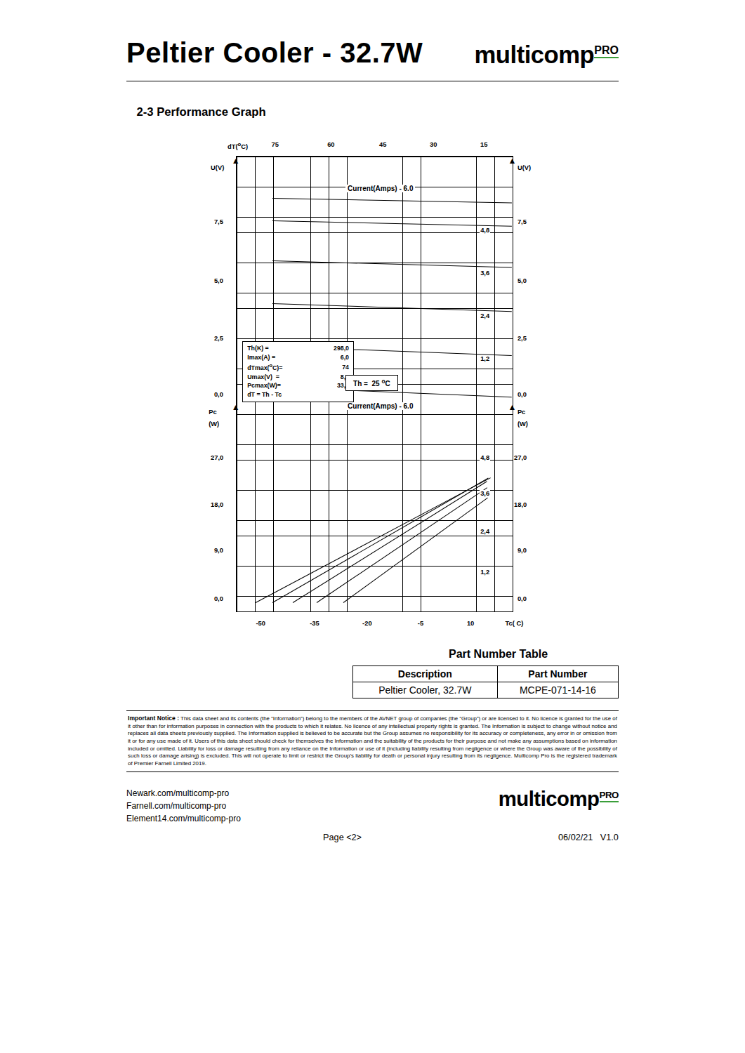Peltier Cooler - 32.7W
multicompPRO
2-3 Performance Graph
dT(oC) 75 60 45 30 15
U(V) 7,5 5,0 2,5 0,0 Pc (W) 27,0 18,0 9,0 0,0
U(V) 7,5 5,0 2,5 0,0 Pc (W) 27,0 18,0 9,0 0,0
▲ ▲ ▲ ▲
4,8
3,6
2,4
1,2
4,8
3,6
2,4
1,2
Current(Amps) - 6.0
Current(Amps) - 6.0
| Th(K) = | 298,0 |
| Imax(A) = | 6,0 |
| dTmax( o C)= | 74 |
| Umax(V) = | 8,5 |
| Pcmax(W)= | 33,2 |
| dT = Th - Tc |
Th = 25 oC
-50 -35 -20 -5 10 Tc( C)
Part Number Table
| Description | Part Number |
| --- | --- |
| Peltier Cooler, 32.7W | MCPE-071-14-16 |
Important Notice : This data sheet and its contents (the “Information”) belong to the members of the AVNET group of companies (the “Group”) or are licensed to it. No licence is granted for the use of it other than for information purposes in connection with the products to which it relates. No licence of any intellectual property rights is granted. The Information is subject to change without notice and replaces all data sheets previously supplied. The Information supplied is believed to be accurate but the Group assumes no responsibility for its accuracy or completeness, any error in or omission from it or for any use made of it. Users of this data sheet should check for themselves the Information and the suitability of the products for their purpose and not make any assumptions based on information included or omitted. Liability for loss or damage resulting from any reliance on the Information or use of it (including liability resulting from negligence or where the Group was aware of the possibility of such loss or damage arising) is excluded. This will not operate to limit or restrict the Group’s liability for death or personal injury resulting from its negligence. Multicomp Pro is the registered trademark of Premier Farnell Limited 2019.
Newark.com/multicomp-pro
Farnell.com/multicomp-pro
Element14.com/multicomp-pro
multicompPRO
Page <2> 06/02/21 V1.0